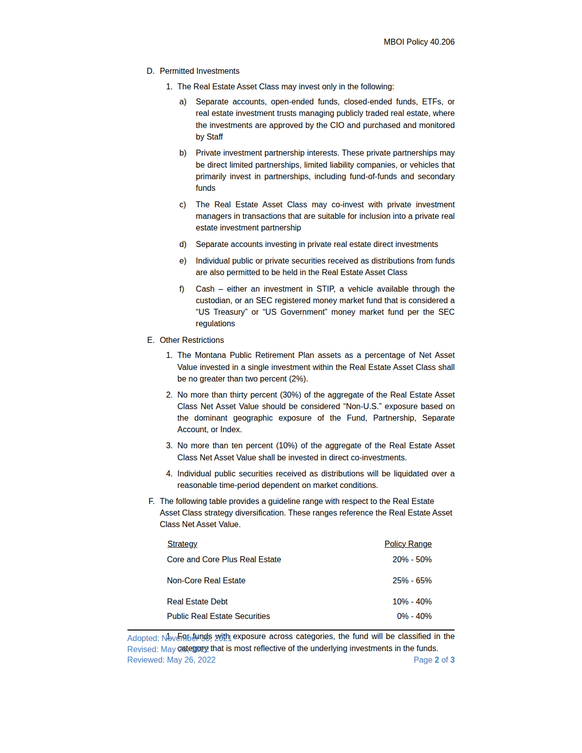MBOI Policy 40.206
Permitted Investments
The Real Estate Asset Class may invest only in the following:
Separate accounts, open-ended funds, closed-ended funds, ETFs, or real estate investment trusts managing publicly traded real estate, where the investments are approved by the CIO and purchased and monitored by Staff
Private investment partnership interests. These private partnerships may be direct limited partnerships, limited liability companies, or vehicles that primarily invest in partnerships, including fund-of-funds and secondary funds
The Real Estate Asset Class may co-invest with private investment managers in transactions that are suitable for inclusion into a private real estate investment partnership
Separate accounts investing in private real estate direct investments
Individual public or private securities received as distributions from funds are also permitted to be held in the Real Estate Asset Class
Cash – either an investment in STIP, a vehicle available through the custodian, or an SEC registered money market fund that is considered a “US Treasury” or “US Government” money market fund per the SEC regulations
Other Restrictions
The Montana Public Retirement Plan assets as a percentage of Net Asset Value invested in a single investment within the Real Estate Asset Class shall be no greater than two percent (2%).
No more than thirty percent (30%) of the aggregate of the Real Estate Asset Class Net Asset Value should be considered “Non-U.S.” exposure based on the dominant geographic exposure of the Fund, Partnership, Separate Account, or Index.
No more than ten percent (10%) of the aggregate of the Real Estate Asset Class Net Asset Value shall be invested in direct co-investments.
Individual public securities received as distributions will be liquidated over a reasonable time-period dependent on market conditions.
The following table provides a guideline range with respect to the Real Estate Asset Class strategy diversification. These ranges reference the Real Estate Asset Class Net Asset Value.
| Strategy | Policy Range |
| --- | --- |
| Core and Core Plus Real Estate | 20% - 50% |
| Non-Core Real Estate | 25% - 65% |
| Real Estate Debt | 10% - 40% |
| Public Real Estate Securities | 0% - 40% |
For funds with exposure across categories, the fund will be classified in the category that is most reflective of the underlying investments in the funds.
Adopted: November 30, 2021
Revised: May 26, 2022
Reviewed: May 26, 2022
Page 2 of 3